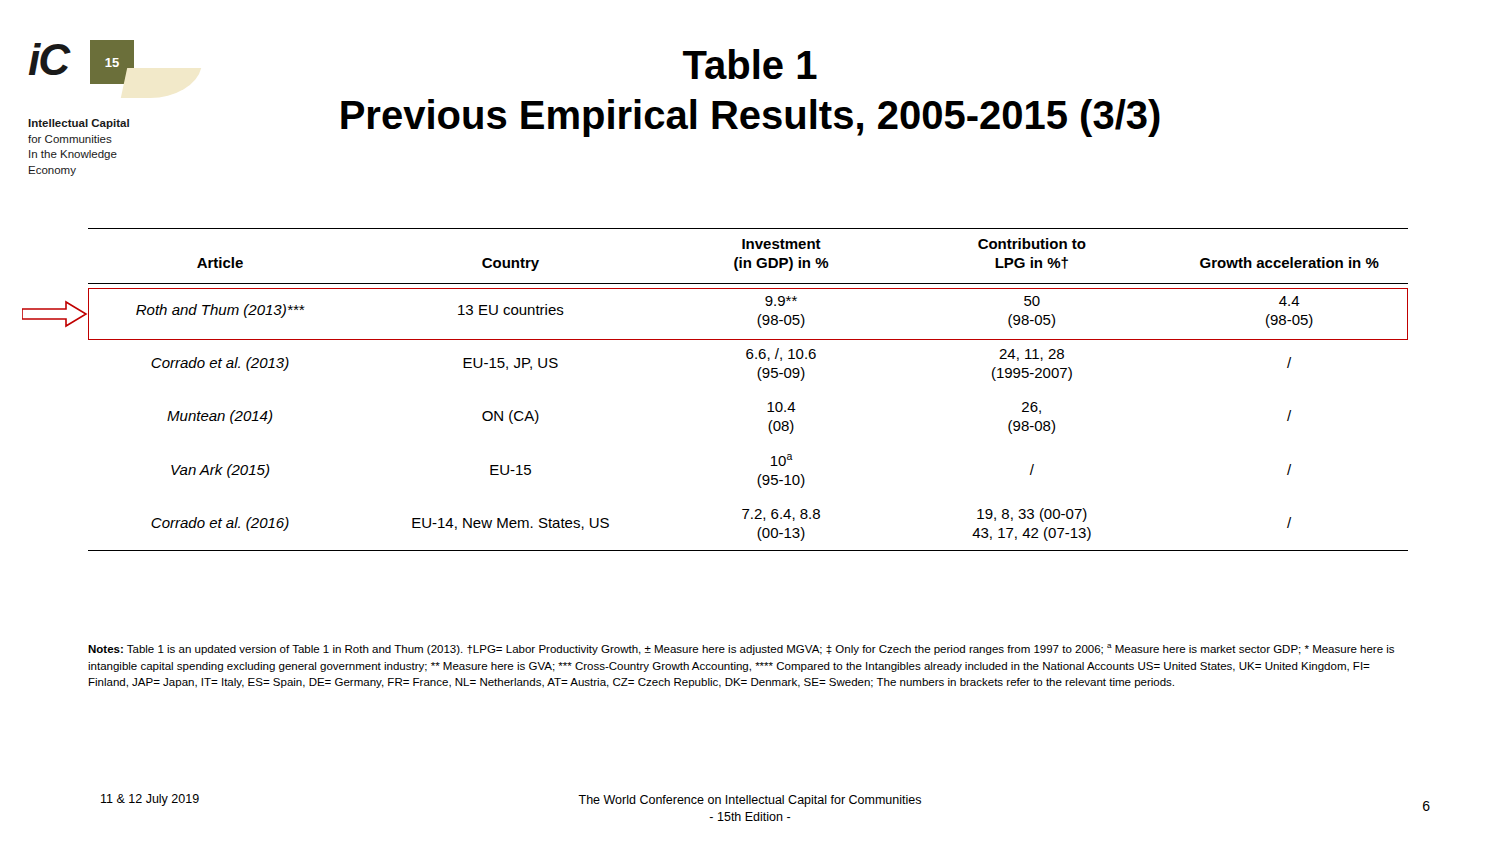iC
15
Intellectual Capital
for Communities
In the Knowledge
Economy
Table 1
Previous Empirical Results, 2005-2015 (3/3)
| Article | Country | Investment (in GDP) in % | Contribution to LPG in %† | Growth acceleration in % |
| --- | --- | --- | --- | --- |
| Roth and Thum (2013)*** | 13 EU countries | 9.9** (98-05) | 50 (98-05) | 4.4 (98-05) |
| Corrado et al. (2013) | EU-15, JP, US | 6.6, /, 10.6 (95-09) | 24, 11, 28 (1995-2007) | / |
| Muntean (2014) | ON (CA) | 10.4 (08) | 26, (98-08) | / |
| Van Ark (2015) | EU-15 | 10 a (95-10) | / | / |
| Corrado et al. (2016) | EU-14, New Mem. States, US | 7.2, 6.4, 8.8 (00-13) | 19, 8, 33 (00-07) 43, 17, 42 (07-13) | / |
Notes: Table 1 is an updated version of Table 1 in Roth and Thum (2013). †LPG= Labor Productivity Growth, ± Measure here is adjusted MGVA; ‡ Only for Czech the period ranges from 1997 to 2006; a Measure here is market sector GDP; * Measure here is intangible capital spending excluding general government industry; ** Measure here is GVA; *** Cross-Country Growth Accounting, **** Compared to the Intangibles already included in the National Accounts US= United States, UK= United Kingdom, FI= Finland, JAP= Japan, IT= Italy, ES= Spain, DE= Germany, FR= France, NL= Netherlands, AT= Austria, CZ= Czech Republic, DK= Denmark, SE= Sweden; The numbers in brackets refer to the relevant time periods.
11 & 12 July 2019
The World Conference on Intellectual Capital for Communities
- 15th Edition -
6